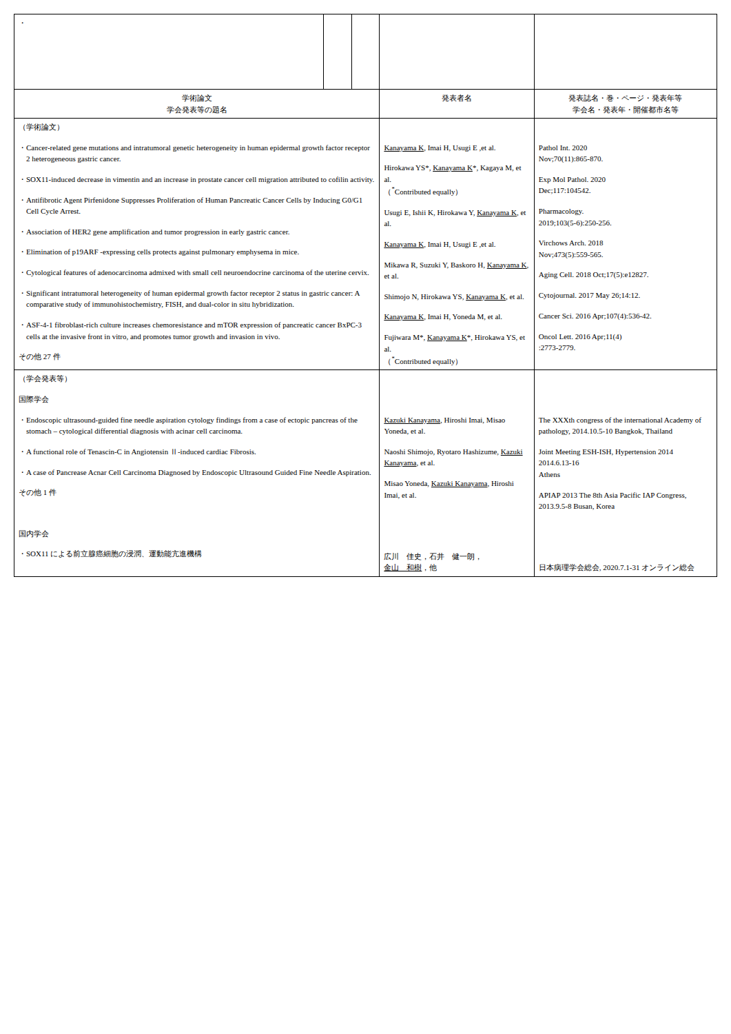| ・ | | | | |
| 学術論文 学会発表等の題名 | 発表者名 | 発表誌名・巻・ページ・発表年等 学会名・発表年・開催都市名等 |
| （学術論文） ・Cancer-related gene mutations and intratumoral genetic heterogeneity in human epidermal growth factor receptor 2 heterogeneous gastric cancer. ・SOX11-induced decrease in vimentin and an increase in prostate cancer cell migration attributed to cofilin activity. ・Antifibrotic Agent Pirfenidone Suppresses Proliferation of Human Pancreatic Cancer Cells by Inducing G0/G1 Cell Cycle Arrest. ・Association of HER2 gene amplification and tumor progression in early gastric cancer. ・Elimination of p19ARF -expressing cells protects against pulmonary emphysema in mice. ・Cytological features of adenocarcinoma admixed with small cell neuroendocrine carcinoma of the uterine cervix. ・Significant intratumoral heterogeneity of human epidermal growth factor receptor 2 status in gastric cancer: A comparative study of immunohistochemistry, FISH, and dual-color in situ hybridization. ・ASF-4-1 fibroblast-rich culture increases chemoresistance and mTOR expression of pancreatic cancer BxPC-3 cells at the invasive front in vitro, and promotes tumor growth and invasion in vivo. その他 27 件 | Kanayama K , Imai H, Usugi E ,et al. Hirokawa YS*, Kanayama K *, Kagaya M, et al. （ * Contributed equally） Usugi E, Ishii K, Hirokawa Y, Kanayama K , et al. Kanayama K , Imai H, Usugi E ,et al. Mikawa R, Suzuki Y, Baskoro H, Kanayama K , et al. Shimojo N, Hirokawa YS, Kanayama K , et al. Kanayama K , Imai H, Yoneda M, et al. Fujiwara M*, Kanayama K *, Hirokawa YS, et al. （ * Contributed equally） | Pathol Int. 2020 Nov;70(11):865-870. Exp Mol Pathol. 2020 Dec;117:104542. Pharmacology. 2019;103(5-6):250-256. Virchows Arch. 2018 Nov;473(5):559-565. Aging Cell. 2018 Oct;17(5):e12827. Cytojournal. 2017 May 26;14:12. Cancer Sci. 2016 Apr;107(4):536-42. Oncol Lett. 2016 Apr;11(4) :2773-2779. |
| （学会発表等） 国際学会 ・Endoscopic ultrasound-guided fine needle aspiration cytology findings from a case of ectopic pancreas of the stomach – cytological differential diagnosis with acinar cell carcinoma. ・A functional role of Tenascin-C in Angiotensin Ⅱ-induced cardiac Fibrosis. ・A case of Pancrease Acnar Cell Carcinoma Diagnosed by Endoscopic Ultrasound Guided Fine Needle Aspiration. その他 1 件 国内学会 ・SOX11 による前立腺癌細胞の浸潤、運動能亢進機構 | Kazuki Kanayama , Hiroshi Imai, Misao Yoneda, et al. Naoshi Shimojo, Ryotaro Hashizume, Kazuki Kanayama , et al. Misao Yoneda, Kazuki Kanayama , Hiroshi Imai, et al. 広川 佳史，石井 健一朗， 金山 和樹 ，他 | The XXXth congress of the international Academy of pathology, 2014.10.5-10 Bangkok, Thailand Joint Meeting ESH-ISH, Hypertension 2014 2014.6.13-16 Athens APIAP 2013 The 8th Asia Pacific IAP Congress, 2013.9.5-8 Busan, Korea 日本病理学会総会, 2020.7.1-31 オンライン総会 |